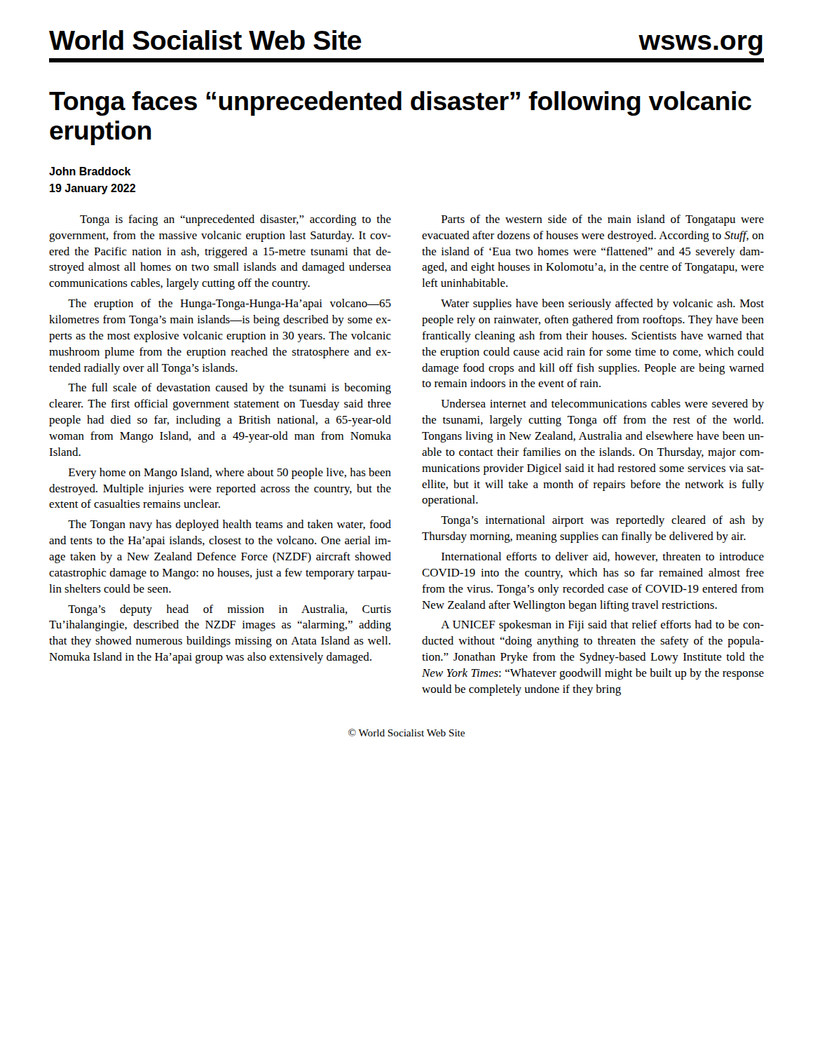World Socialist Web Site
wsws.org
Tonga faces “unprecedented disaster” following volcanic eruption
John Braddock19 January 2022
Tonga is facing an “unprecedented disaster,” according to the government, from the massive volcanic eruption last Saturday. It covered the Pacific nation in ash, triggered a 15-metre tsunami that destroyed almost all homes on two small islands and damaged undersea communications cables, largely cutting off the country.
The eruption of the Hunga-Tonga-Hunga-Ha’apai volcano—65 kilometres from Tonga’s main islands—is being described by some experts as the most explosive volcanic eruption in 30 years. The volcanic mushroom plume from the eruption reached the stratosphere and extended radially over all Tonga’s islands.
The full scale of devastation caused by the tsunami is becoming clearer. The first official government statement on Tuesday said three people had died so far, including a British national, a 65-year-old woman from Mango Island, and a 49-year-old man from Nomuka Island.
Every home on Mango Island, where about 50 people live, has been destroyed. Multiple injuries were reported across the country, but the extent of casualties remains unclear.
The Tongan navy has deployed health teams and taken water, food and tents to the Ha’apai islands, closest to the volcano. One aerial image taken by a New Zealand Defence Force (NZDF) aircraft showed catastrophic damage to Mango: no houses, just a few temporary tarpaulin shelters could be seen.
Tonga’s deputy head of mission in Australia, Curtis Tu’ihalangingie, described the NZDF images as “alarming,” adding that they showed numerous buildings missing on Atata Island as well. Nomuka Island in the Ha’apai group was also extensively damaged.
Parts of the western side of the main island of Tongatapu were evacuated after dozens of houses were destroyed. According to Stuff, on the island of ‘Eua two homes were “flattened” and 45 severely damaged, and eight houses in Kolomotu’a, in the centre of Tongatapu, were left uninhabitable.
Water supplies have been seriously affected by volcanic ash. Most people rely on rainwater, often gathered from rooftops. They have been frantically cleaning ash from their houses. Scientists have warned that the eruption could cause acid rain for some time to come, which could damage food crops and kill off fish supplies. People are being warned to remain indoors in the event of rain.
Undersea internet and telecommunications cables were severed by the tsunami, largely cutting Tonga off from the rest of the world. Tongans living in New Zealand, Australia and elsewhere have been unable to contact their families on the islands. On Thursday, major communications provider Digicel said it had restored some services via satellite, but it will take a month of repairs before the network is fully operational.
Tonga’s international airport was reportedly cleared of ash by Thursday morning, meaning supplies can finally be delivered by air.
International efforts to deliver aid, however, threaten to introduce COVID-19 into the country, which has so far remained almost free from the virus. Tonga’s only recorded case of COVID-19 entered from New Zealand after Wellington began lifting travel restrictions.
A UNICEF spokesman in Fiji said that relief efforts had to be conducted without “doing anything to threaten the safety of the population.” Jonathan Pryke from the Sydney-based Lowy Institute told the New York Times: “Whatever goodwill might be built up by the response would be completely undone if they bring
© World Socialist Web Site